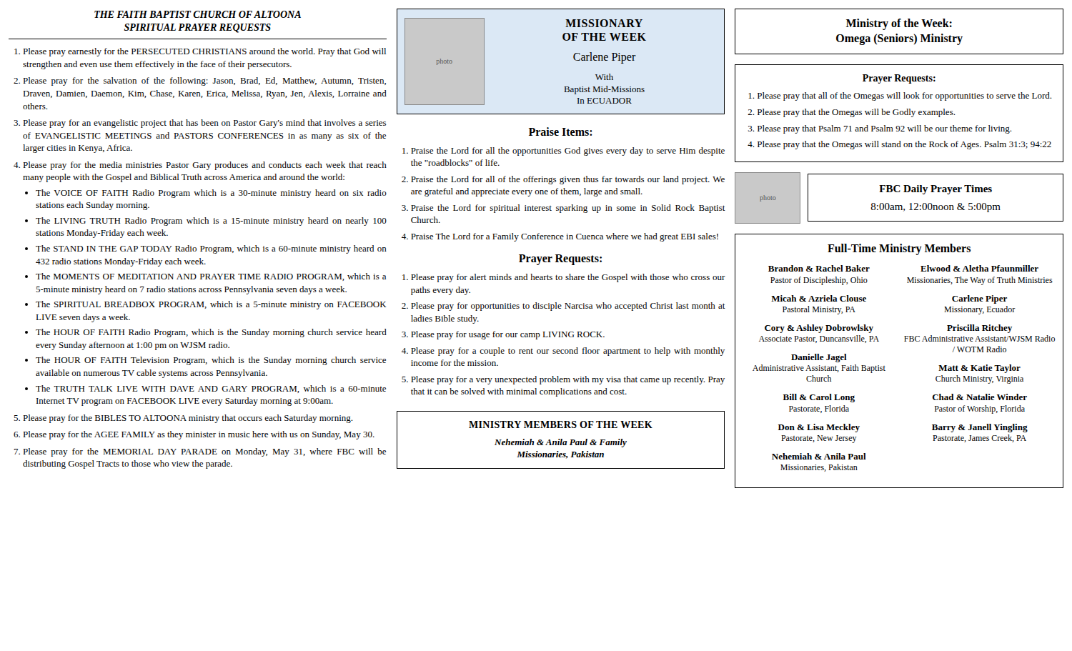THE FAITH BAPTIST CHURCH OF ALTOONA
SPIRITUAL PRAYER REQUESTS
Please pray earnestly for the PERSECUTED CHRISTIANS around the world. Pray that God will strengthen and even use them effectively in the face of their persecutors.
Please pray for the salvation of the following: Jason, Brad, Ed, Matthew, Autumn, Tristen, Draven, Damien, Daemon, Kim, Chase, Karen, Erica, Melissa, Ryan, Jen, Alexis, Lorraine and others.
Please pray for an evangelistic project that has been on Pastor Gary's mind that involves a series of EVANGELISTIC MEETINGS and PASTORS CONFERENCES in as many as six of the larger cities in Kenya, Africa.
Please pray for the media ministries Pastor Gary produces and conducts each week that reach many people with the Gospel and Biblical Truth across America and around the world:
The VOICE OF FAITH Radio Program which is a 30-minute ministry heard on six radio stations each Sunday morning.
The LIVING TRUTH Radio Program which is a 15-minute ministry heard on nearly 100 stations Monday-Friday each week.
The STAND IN THE GAP TODAY Radio Program, which is a 60-minute ministry heard on 432 radio stations Monday-Friday each week.
The MOMENTS OF MEDITATION AND PRAYER TIME RADIO PROGRAM, which is a 5-minute ministry heard on 7 radio stations across Pennsylvania seven days a week.
The SPIRITUAL BREADBOX PROGRAM, which is a 5-minute ministry on FACEBOOK LIVE seven days a week.
The HOUR OF FAITH Radio Program, which is the Sunday morning church service heard every Sunday afternoon at 1:00 pm on WJSM radio.
The HOUR OF FAITH Television Program, which is the Sunday morning church service available on numerous TV cable systems across Pennsylvania.
The TRUTH TALK LIVE WITH DAVE AND GARY PROGRAM, which is a 60-minute Internet TV program on FACEBOOK LIVE every Saturday morning at 9:00am.
Please pray for the BIBLES TO ALTOONA ministry that occurs each Saturday morning.
Please pray for the AGEE FAMILY as they minister in music here with us on Sunday, May 30.
Please pray for the MEMORIAL DAY PARADE on Monday, May 31, where FBC will be distributing Gospel Tracts to those who view the parade.
photo
MISSIONARY
OF THE WEEK
Carlene Piper
With
Baptist Mid-Missions
In ECUADOR
Praise Items:
Praise the Lord for all the opportunities God gives every day to serve Him despite the "roadblocks" of life.
Praise the Lord for all of the offerings given thus far towards our land project. We are grateful and appreciate every one of them, large and small.
Praise the Lord for spiritual interest sparking up in some in Solid Rock Baptist Church.
Praise The Lord for a Family Conference in Cuenca where we had great EBI sales!
Prayer Requests:
Please pray for alert minds and hearts to share the Gospel with those who cross our paths every day.
Please pray for opportunities to disciple Narcisa who accepted Christ last month at ladies Bible study.
Please pray for usage for our camp LIVING ROCK.
Please pray for a couple to rent our second floor apartment to help with monthly income for the mission.
Please pray for a very unexpected problem with my visa that came up recently. Pray that it can be solved with minimal complications and cost.
MINISTRY MEMBERS OF THE WEEK
Nehemiah & Anila Paul & Family
Missionaries, Pakistan
Ministry of the Week:
Omega (Seniors) Ministry
Prayer Requests:
Please pray that all of the Omegas will look for opportunities to serve the Lord.
Please pray that the Omegas will be Godly examples.
Please pray that Psalm 71 and Psalm 92 will be our theme for living.
Please pray that the Omegas will stand on the Rock of Ages. Psalm 31:3; 94:22
photo
FBC Daily Prayer Times
8:00am, 12:00noon & 5:00pm
Full-Time Ministry Members
Brandon & Rachel Baker
Pastor of Discipleship, Ohio
Micah & Azriela Clouse
Pastoral Ministry, PA
Cory & Ashley Dobrowlsky
Associate Pastor, Duncansville, PA
Danielle Jagel
Administrative Assistant, Faith Baptist Church
Bill & Carol Long
Pastorate, Florida
Don & Lisa Meckley
Pastorate, New Jersey
Nehemiah & Anila Paul
Missionaries, Pakistan
Elwood & Aletha Pfaunmiller
Missionaries, The Way of Truth Ministries
Carlene Piper
Missionary, Ecuador
Priscilla Ritchey
FBC Administrative Assistant/WJSM Radio / WOTM Radio
Matt & Katie Taylor
Church Ministry, Virginia
Chad & Natalie Winder
Pastor of Worship, Florida
Barry & Janell Yingling
Pastorate, James Creek, PA